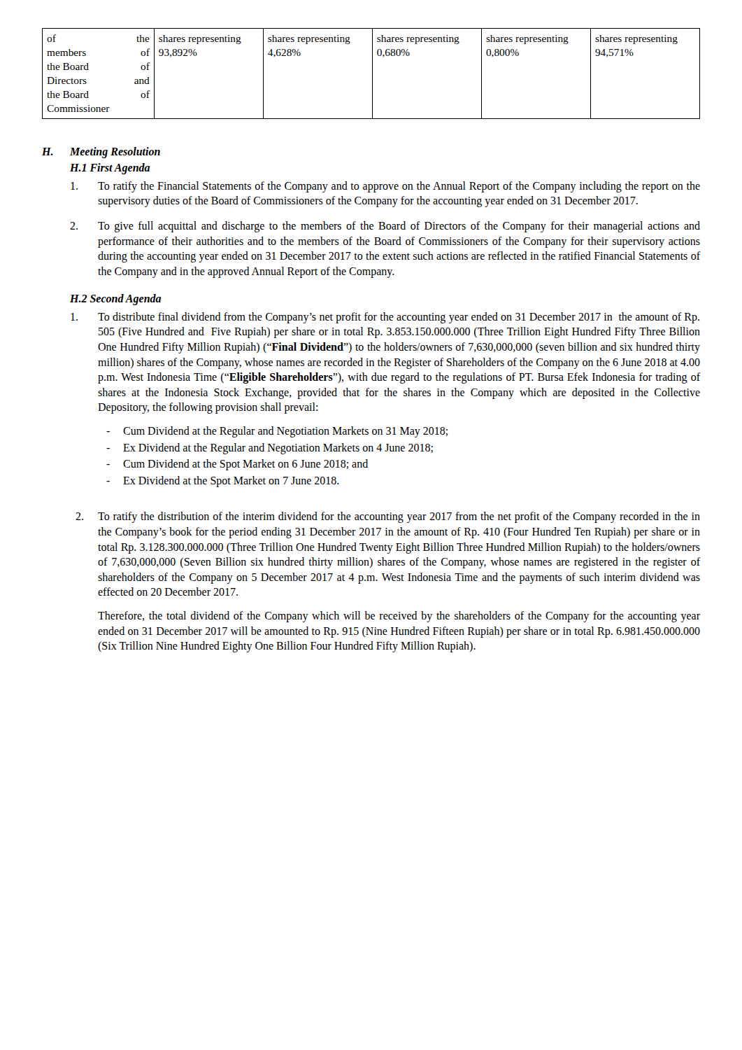| of the members of the Board of Directors and the Board of Commissioner | shares representing 93,892% | shares representing 4,628% | shares representing 0,680% | shares representing 0,800% | shares representing 94,571% |
H.
Meeting Resolution
H.1 First Agenda
1.
To ratify the Financial Statements of the Company and to approve on the Annual Report of the Company including the report on the supervisory duties of the Board of Commissioners of the Company for the accounting year ended on 31 December 2017.
2.
To give full acquittal and discharge to the members of the Board of Directors of the Company for their managerial actions and performance of their authorities and to the members of the Board of Commissioners of the Company for their supervisory actions during the accounting year ended on 31 December 2017 to the extent such actions are reflected in the ratified Financial Statements of the Company and in the approved Annual Report of the Company.
H.2 Second Agenda
1.
To distribute final dividend from the Company’s net profit for the accounting year ended on 31 December 2017 in the amount of Rp. 505 (Five Hundred and Five Rupiah) per share or in total Rp. 3.853.150.000.000 (Three Trillion Eight Hundred Fifty Three Billion One Hundred Fifty Million Rupiah) (“Final Dividend”) to the holders/owners of 7,630,000,000 (seven billion and six hundred thirty million) shares of the Company, whose names are recorded in the Register of Shareholders of the Company on the 6 June 2018 at 4.00 p.m. West Indonesia Time (“Eligible Shareholders”), with due regard to the regulations of PT. Bursa Efek Indonesia for trading of shares at the Indonesia Stock Exchange, provided that for the shares in the Company which are deposited in the Collective Depository, the following provision shall prevail:
Cum Dividend at the Regular and Negotiation Markets on 31 May 2018;
Ex Dividend at the Regular and Negotiation Markets on 4 June 2018;
Cum Dividend at the Spot Market on 6 June 2018; and
Ex Dividend at the Spot Market on 7 June 2018.
2.
To ratify the distribution of the interim dividend for the accounting year 2017 from the net profit of the Company recorded in the in the Company’s book for the period ending 31 December 2017 in the amount of Rp. 410 (Four Hundred Ten Rupiah) per share or in total Rp. 3.128.300.000.000 (Three Trillion One Hundred Twenty Eight Billion Three Hundred Million Rupiah) to the holders/owners of 7,630,000,000 (Seven Billion six hundred thirty million) shares of the Company, whose names are registered in the register of shareholders of the Company on 5 December 2017 at 4 p.m. West Indonesia Time and the payments of such interim dividend was effected on 20 December 2017.
Therefore, the total dividend of the Company which will be received by the shareholders of the Company for the accounting year ended on 31 December 2017 will be amounted to Rp. 915 (Nine Hundred Fifteen Rupiah) per share or in total Rp. 6.981.450.000.000 (Six Trillion Nine Hundred Eighty One Billion Four Hundred Fifty Million Rupiah).